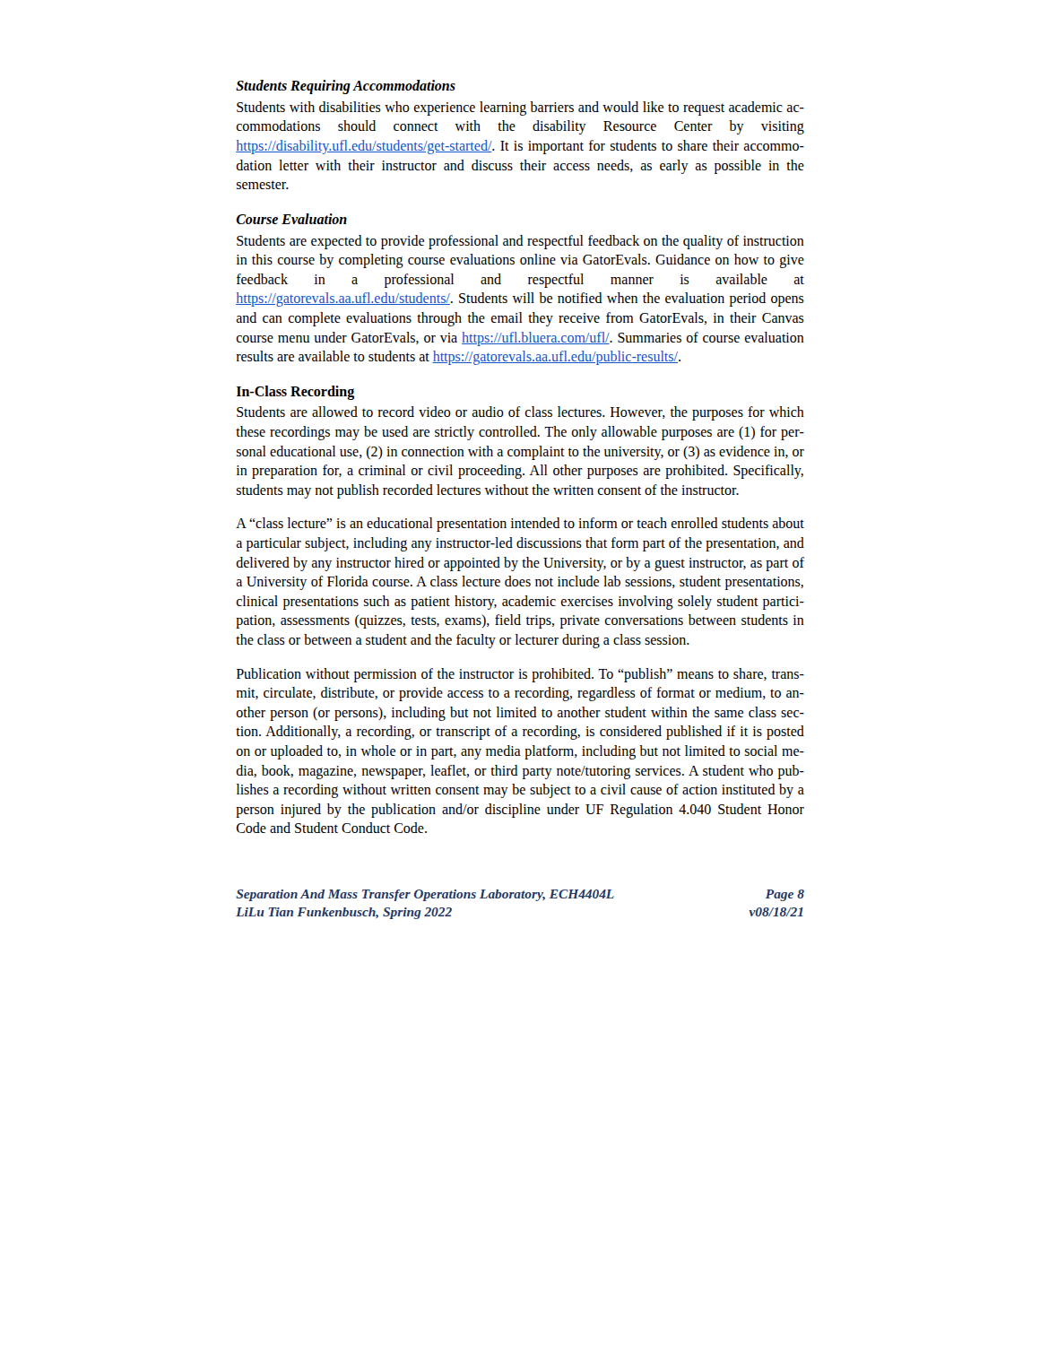Students Requiring Accommodations
Students with disabilities who experience learning barriers and would like to request academic accommodations should connect with the disability Resource Center by visiting https://disability.ufl.edu/students/get-started/. It is important for students to share their accommodation letter with their instructor and discuss their access needs, as early as possible in the semester.
Course Evaluation
Students are expected to provide professional and respectful feedback on the quality of instruction in this course by completing course evaluations online via GatorEvals. Guidance on how to give feedback in a professional and respectful manner is available at https://gatorevals.aa.ufl.edu/students/. Students will be notified when the evaluation period opens and can complete evaluations through the email they receive from GatorEvals, in their Canvas course menu under GatorEvals, or via https://ufl.bluera.com/ufl/. Summaries of course evaluation results are available to students at https://gatorevals.aa.ufl.edu/public-results/.
In-Class Recording
Students are allowed to record video or audio of class lectures. However, the purposes for which these recordings may be used are strictly controlled. The only allowable purposes are (1) for personal educational use, (2) in connection with a complaint to the university, or (3) as evidence in, or in preparation for, a criminal or civil proceeding. All other purposes are prohibited. Specifically, students may not publish recorded lectures without the written consent of the instructor.
A “class lecture” is an educational presentation intended to inform or teach enrolled students about a particular subject, including any instructor-led discussions that form part of the presentation, and delivered by any instructor hired or appointed by the University, or by a guest instructor, as part of a University of Florida course. A class lecture does not include lab sessions, student presentations, clinical presentations such as patient history, academic exercises involving solely student participation, assessments (quizzes, tests, exams), field trips, private conversations between students in the class or between a student and the faculty or lecturer during a class session.
Publication without permission of the instructor is prohibited. To “publish” means to share, transmit, circulate, distribute, or provide access to a recording, regardless of format or medium, to another person (or persons), including but not limited to another student within the same class section. Additionally, a recording, or transcript of a recording, is considered published if it is posted on or uploaded to, in whole or in part, any media platform, including but not limited to social media, book, magazine, newspaper, leaflet, or third party note/tutoring services. A student who publishes a recording without written consent may be subject to a civil cause of action instituted by a person injured by the publication and/or discipline under UF Regulation 4.040 Student Honor Code and Student Conduct Code.
Separation And Mass Transfer Operations Laboratory, ECH4404L
LiLu Tian Funkenbusch, Spring 2022
Page 8 v08/18/21